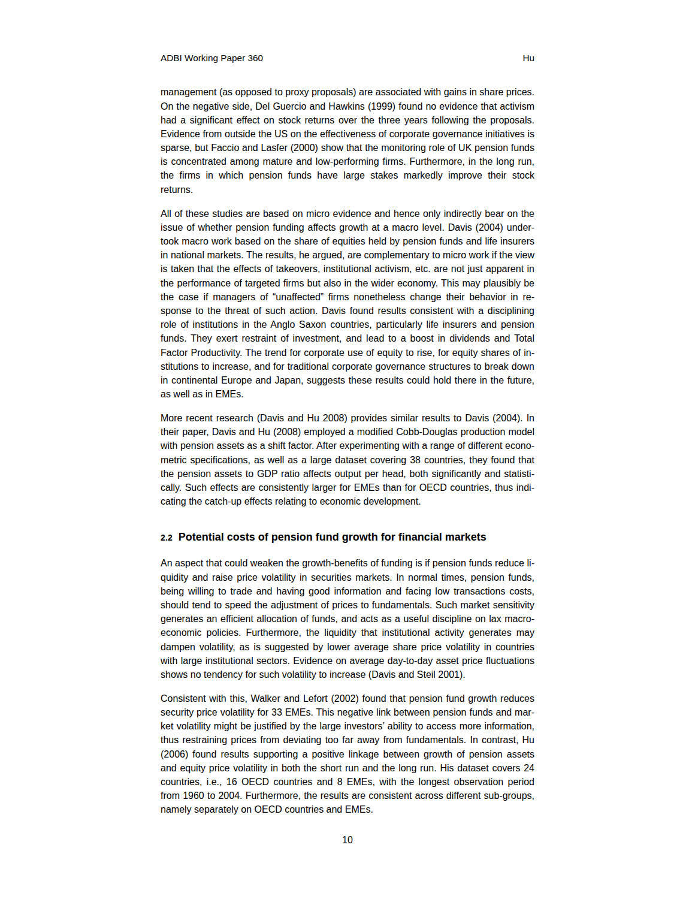ADBI Working Paper 360 Hu
management (as opposed to proxy proposals) are associated with gains in share prices. On the negative side, Del Guercio and Hawkins (1999) found no evidence that activism had a significant effect on stock returns over the three years following the proposals. Evidence from outside the US on the effectiveness of corporate governance initiatives is sparse, but Faccio and Lasfer (2000) show that the monitoring role of UK pension funds is concentrated among mature and low-performing firms. Furthermore, in the long run, the firms in which pension funds have large stakes markedly improve their stock returns.
All of these studies are based on micro evidence and hence only indirectly bear on the issue of whether pension funding affects growth at a macro level. Davis (2004) undertook macro work based on the share of equities held by pension funds and life insurers in national markets. The results, he argued, are complementary to micro work if the view is taken that the effects of takeovers, institutional activism, etc. are not just apparent in the performance of targeted firms but also in the wider economy. This may plausibly be the case if managers of “unaffected” firms nonetheless change their behavior in response to the threat of such action. Davis found results consistent with a disciplining role of institutions in the Anglo Saxon countries, particularly life insurers and pension funds. They exert restraint of investment, and lead to a boost in dividends and Total Factor Productivity. The trend for corporate use of equity to rise, for equity shares of institutions to increase, and for traditional corporate governance structures to break down in continental Europe and Japan, suggests these results could hold there in the future, as well as in EMEs.
More recent research (Davis and Hu 2008) provides similar results to Davis (2004). In their paper, Davis and Hu (2008) employed a modified Cobb-Douglas production model with pension assets as a shift factor. After experimenting with a range of different econometric specifications, as well as a large dataset covering 38 countries, they found that the pension assets to GDP ratio affects output per head, both significantly and statistically. Such effects are consistently larger for EMEs than for OECD countries, thus indicating the catch-up effects relating to economic development.
2.2 Potential costs of pension fund growth for financial markets
An aspect that could weaken the growth-benefits of funding is if pension funds reduce liquidity and raise price volatility in securities markets. In normal times, pension funds, being willing to trade and having good information and facing low transactions costs, should tend to speed the adjustment of prices to fundamentals. Such market sensitivity generates an efficient allocation of funds, and acts as a useful discipline on lax macroeconomic policies. Furthermore, the liquidity that institutional activity generates may dampen volatility, as is suggested by lower average share price volatility in countries with large institutional sectors. Evidence on average day-to-day asset price fluctuations shows no tendency for such volatility to increase (Davis and Steil 2001).
Consistent with this, Walker and Lefort (2002) found that pension fund growth reduces security price volatility for 33 EMEs. This negative link between pension funds and market volatility might be justified by the large investors’ ability to access more information, thus restraining prices from deviating too far away from fundamentals. In contrast, Hu (2006) found results supporting a positive linkage between growth of pension assets and equity price volatility in both the short run and the long run. His dataset covers 24 countries, i.e., 16 OECD countries and 8 EMEs, with the longest observation period from 1960 to 2004. Furthermore, the results are consistent across different sub-groups, namely separately on OECD countries and EMEs.
10